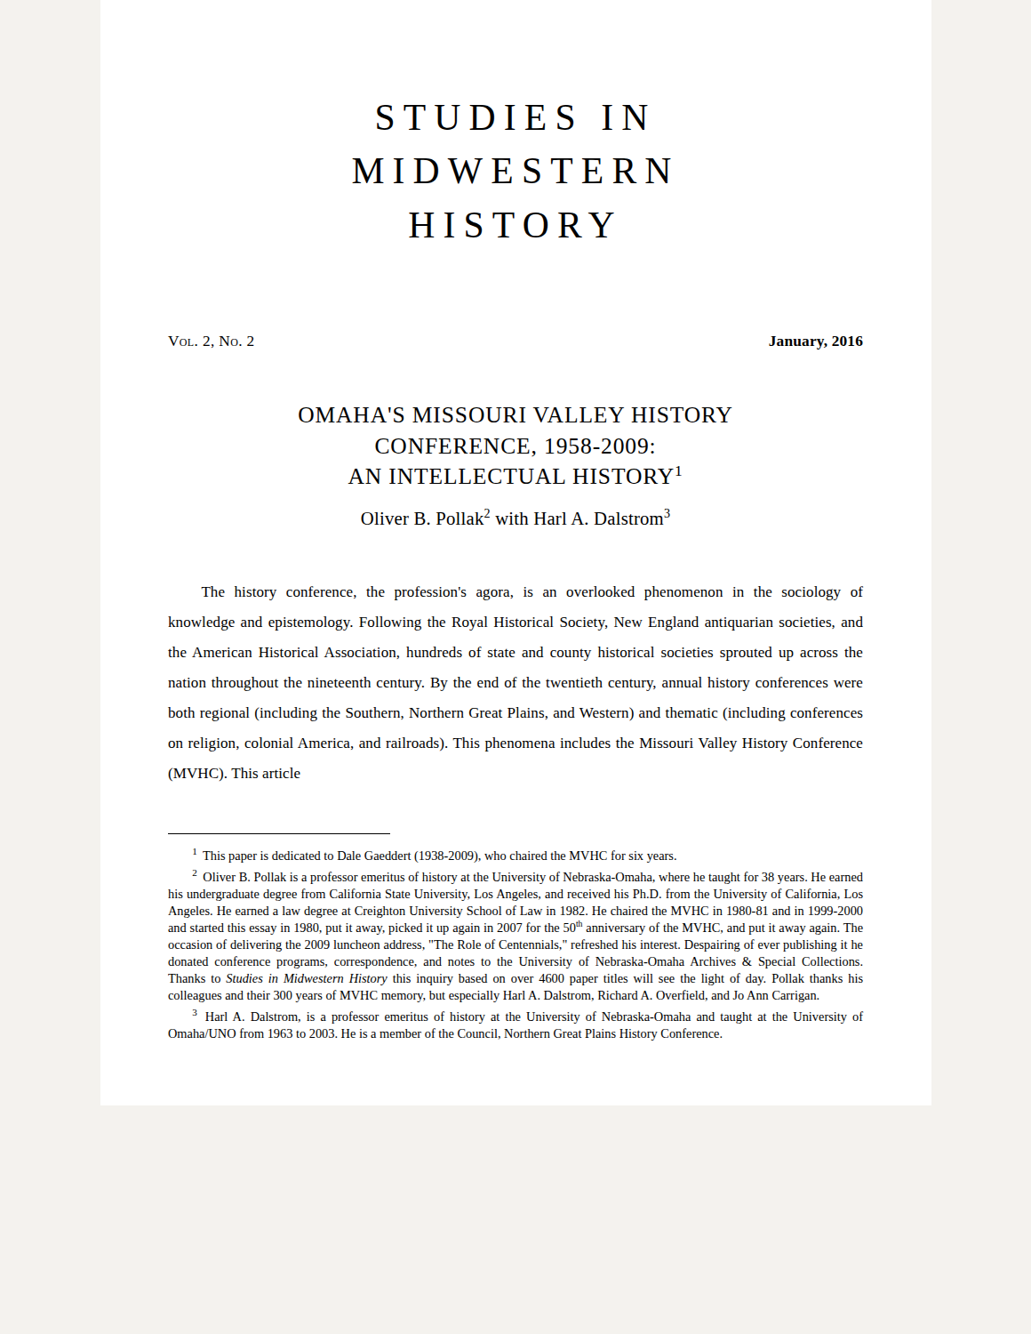STUDIES IN MIDWESTERN HISTORY
Vol. 2, No. 2
January, 2016
OMAHA'S MISSOURI VALLEY HISTORY CONFERENCE, 1958-2009: AN INTELLECTUAL HISTORY1
Oliver B. Pollak2 with Harl A. Dalstrom3
The history conference, the profession's agora, is an overlooked phenomenon in the sociology of knowledge and epistemology. Following the Royal Historical Society, New England antiquarian societies, and the American Historical Association, hundreds of state and county historical societies sprouted up across the nation throughout the nineteenth century. By the end of the twentieth century, annual history conferences were both regional (including the Southern, Northern Great Plains, and Western) and thematic (including conferences on religion, colonial America, and railroads). This phenomena includes the Missouri Valley History Conference (MVHC). This article
1 This paper is dedicated to Dale Gaeddert (1938-2009), who chaired the MVHC for six years.
2 Oliver B. Pollak is a professor emeritus of history at the University of Nebraska-Omaha, where he taught for 38 years. He earned his undergraduate degree from California State University, Los Angeles, and received his Ph.D. from the University of California, Los Angeles. He earned a law degree at Creighton University School of Law in 1982. He chaired the MVHC in 1980-81 and in 1999-2000 and started this essay in 1980, put it away, picked it up again in 2007 for the 50th anniversary of the MVHC, and put it away again. The occasion of delivering the 2009 luncheon address, "The Role of Centennials," refreshed his interest. Despairing of ever publishing it he donated conference programs, correspondence, and notes to the University of Nebraska-Omaha Archives & Special Collections. Thanks to Studies in Midwestern History this inquiry based on over 4600 paper titles will see the light of day. Pollak thanks his colleagues and their 300 years of MVHC memory, but especially Harl A. Dalstrom, Richard A. Overfield, and Jo Ann Carrigan.
3 Harl A. Dalstrom, is a professor emeritus of history at the University of Nebraska-Omaha and taught at the University of Omaha/UNO from 1963 to 2003. He is a member of the Council, Northern Great Plains History Conference.